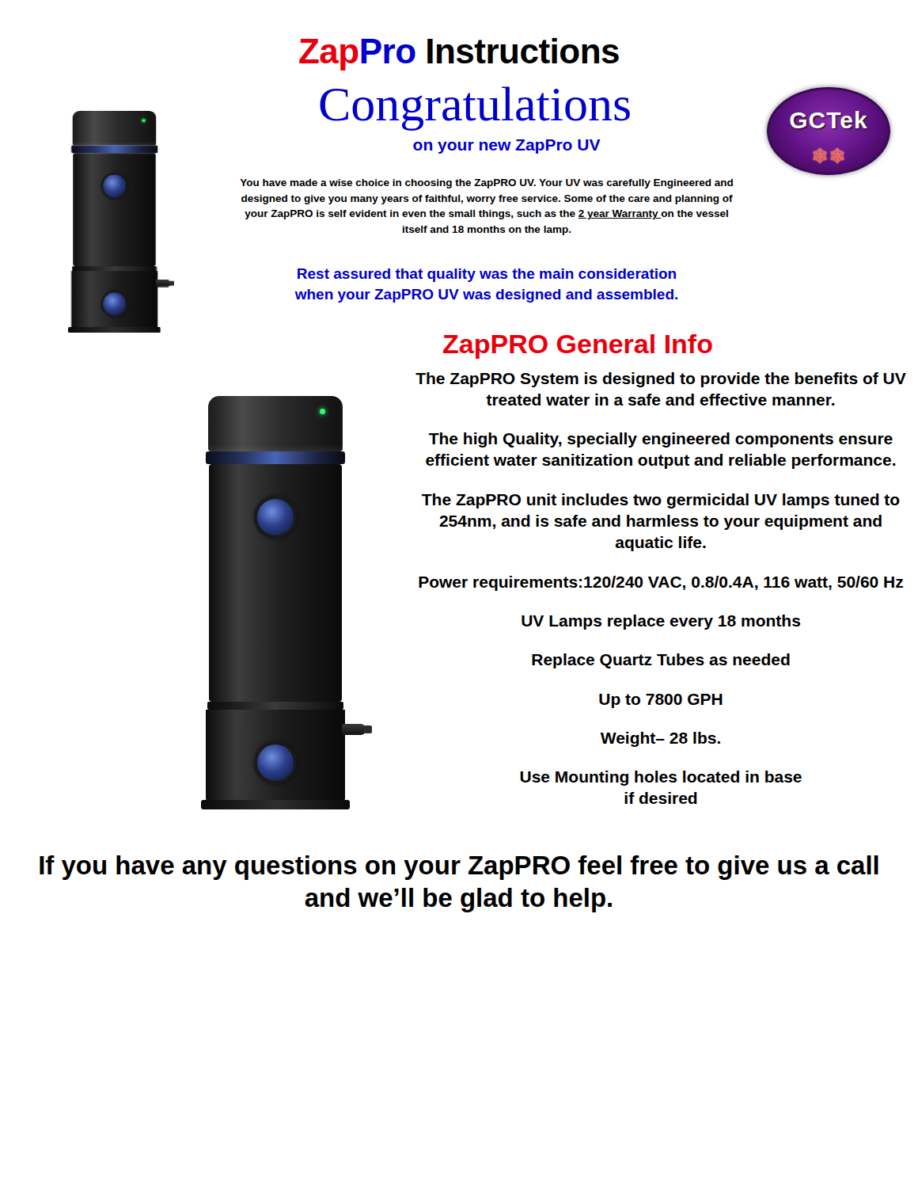Zap Pro Instructions
Congratulations
on your new ZapPro UV
GCTek ❄❄
You have made a wise choice in choosing the ZapPRO UV. Your UV was carefully Engineered and designed to give you many years of faithful, worry free service. Some of the care and planning of your ZapPRO is self evident in even the small things, such as the 2 year Warranty on the vessel itself and 18 months on the lamp.
Rest assured that quality was the main consideration
when your ZapPRO UV was designed and assembled.
ZapPRO General Info
The ZapPRO System is designed to provide the benefits of UV treated water in a safe and effective manner.
The high Quality, specially engineered components ensure efficient water sanitization output and reliable performance.
The ZapPRO unit includes two germicidal UV lamps tuned to 254nm, and is safe and harmless to your equipment and aquatic life.
Power requirements:120/240 VAC, 0.8/0.4A, 116 watt, 50/60 Hz
UV Lamps replace every 18 months
Replace Quartz Tubes as needed
Up to 7800 GPH
Weight– 28 lbs.
Use Mounting holes located in base
if desired
If you have any questions on your ZapPRO feel free to give us a call and we’ll be glad to help.